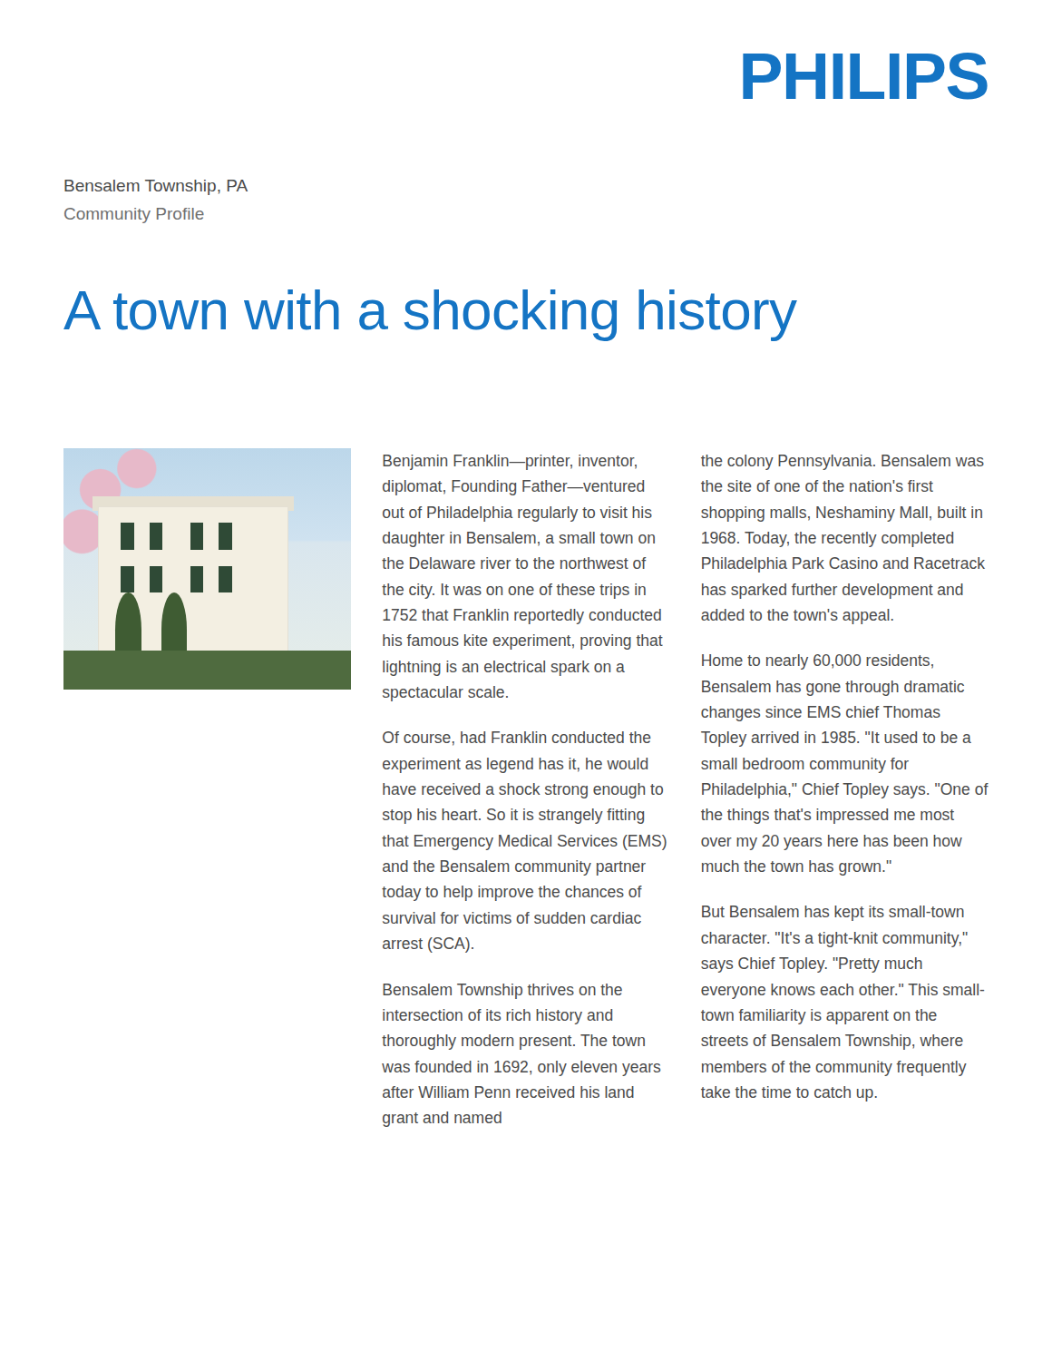PHILIPS
Bensalem Township, PA
Community Profile
A town with a shocking history
Benjamin Franklin—printer, inventor, diplomat, Founding Father—ventured out of Philadelphia regularly to visit his daughter in Bensalem, a small town on the Delaware river to the northwest of the city. It was on one of these trips in 1752 that Franklin reportedly conducted his famous kite experiment, proving that lightning is an electrical spark on a spectacular scale.
Of course, had Franklin conducted the experiment as legend has it, he would have received a shock strong enough to stop his heart. So it is strangely fitting that Emergency Medical Services (EMS) and the Bensalem community partner today to help improve the chances of survival for victims of sudden cardiac arrest (SCA).
Bensalem Township thrives on the intersection of its rich history and thoroughly modern present. The town was founded in 1692, only eleven years after William Penn received his land grant and named
the colony Pennsylvania. Bensalem was the site of one of the nation's first shopping malls, Neshaminy Mall, built in 1968. Today, the recently completed Philadelphia Park Casino and Racetrack has sparked further development and added to the town's appeal.
Home to nearly 60,000 residents, Bensalem has gone through dramatic changes since EMS chief Thomas Topley arrived in 1985. "It used to be a small bedroom community for Philadelphia," Chief Topley says. "One of the things that's impressed me most over my 20 years here has been how much the town has grown."
But Bensalem has kept its small-town character. "It's a tight-knit community," says Chief Topley. "Pretty much everyone knows each other." This small-town familiarity is apparent on the streets of Bensalem Township, where members of the community frequently take the time to catch up.